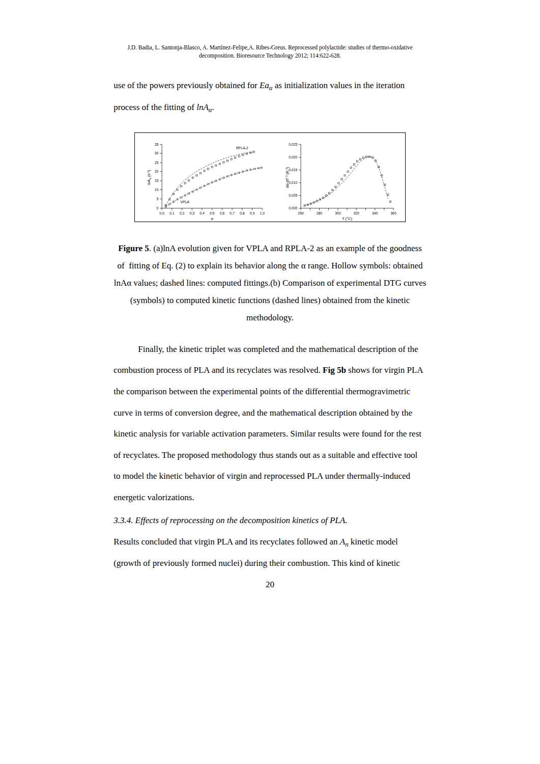J.D. Badia, L. Santonja-Blasco, A. Martínez-Felipe,A. Ribes-Greus. Reprocessed polylactide: studies of thermo-oxidative decomposition. Bioresource Technology 2012; 114:622-628.
use of the powers previously obtained for Eaα as initialization values in the iteration process of the fitting of lnAα.
0 5 10 15 20 25 30 35 0,0 0,1 0,2 0,3 0,4 0,5 0,6 0,7 0,8 0,9 1,0 α lnAα (s-1) RPLA-2 VPLA 0,000 0,005 0,010 0,015 0,020 0,025 260 280 300 320 340 360 T (°C) dα·dT-1 (K-1)
Figure 5. (a)lnA evolution given for VPLA and RPLA-2 as an example of the goodness of fitting of Eq. (2) to explain its behavior along the α range. Hollow symbols: obtained lnAα values; dashed lines: computed fittings.(b) Comparison of experimental DTG curves (symbols) to computed kinetic functions (dashed lines) obtained from the kinetic methodology.
Finally, the kinetic triplet was completed and the mathematical description of the combustion process of PLA and its recyclates was resolved. Fig 5b shows for virgin PLA the comparison between the experimental points of the differential thermogravimetric curve in terms of conversion degree, and the mathematical description obtained by the kinetic analysis for variable activation parameters. Similar results were found for the rest of recyclates. The proposed methodology thus stands out as a suitable and effective tool to model the kinetic behavior of virgin and reprocessed PLA under thermally-induced energetic valorizations.
3.3.4. Effects of reprocessing on the decomposition kinetics of PLA.
Results concluded that virgin PLA and its recyclates followed an An kinetic model (growth of previously formed nuclei) during their combustion. This kind of kinetic
20